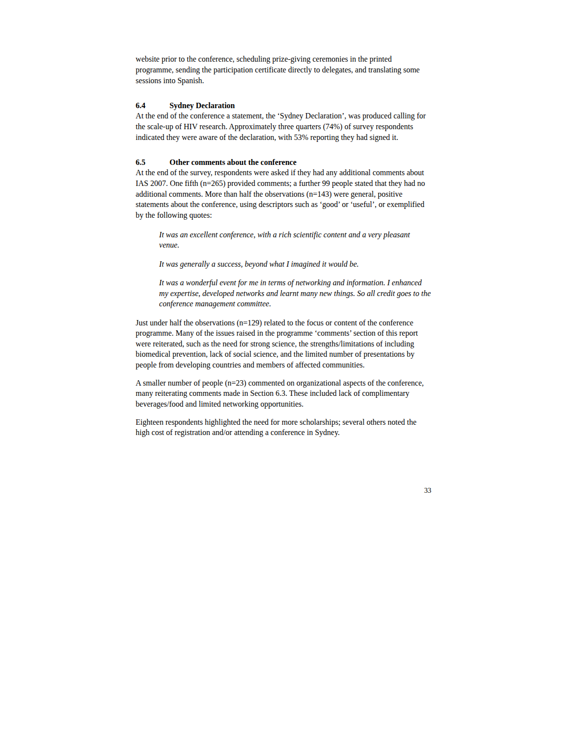website prior to the conference, scheduling prize-giving ceremonies in the printed programme, sending the participation certificate directly to delegates, and translating some sessions into Spanish.
6.4 Sydney Declaration
At the end of the conference a statement, the ‘Sydney Declaration’, was produced calling for the scale-up of HIV research. Approximately three quarters (74%) of survey respondents indicated they were aware of the declaration, with 53% reporting they had signed it.
6.5 Other comments about the conference
At the end of the survey, respondents were asked if they had any additional comments about IAS 2007. One fifth (n=265) provided comments; a further 99 people stated that they had no additional comments. More than half the observations (n=143) were general, positive statements about the conference, using descriptors such as ‘good’ or ‘useful’, or exemplified by the following quotes:
It was an excellent conference, with a rich scientific content and a very pleasant venue.
It was generally a success, beyond what I imagined it would be.
It was a wonderful event for me in terms of networking and information. I enhanced my expertise, developed networks and learnt many new things. So all credit goes to the conference management committee.
Just under half the observations (n=129) related to the focus or content of the conference programme. Many of the issues raised in the programme ‘comments’ section of this report were reiterated, such as the need for strong science, the strengths/limitations of including biomedical prevention, lack of social science, and the limited number of presentations by people from developing countries and members of affected communities.
A smaller number of people (n=23) commented on organizational aspects of the conference, many reiterating comments made in Section 6.3. These included lack of complimentary beverages/food and limited networking opportunities.
Eighteen respondents highlighted the need for more scholarships; several others noted the high cost of registration and/or attending a conference in Sydney.
33